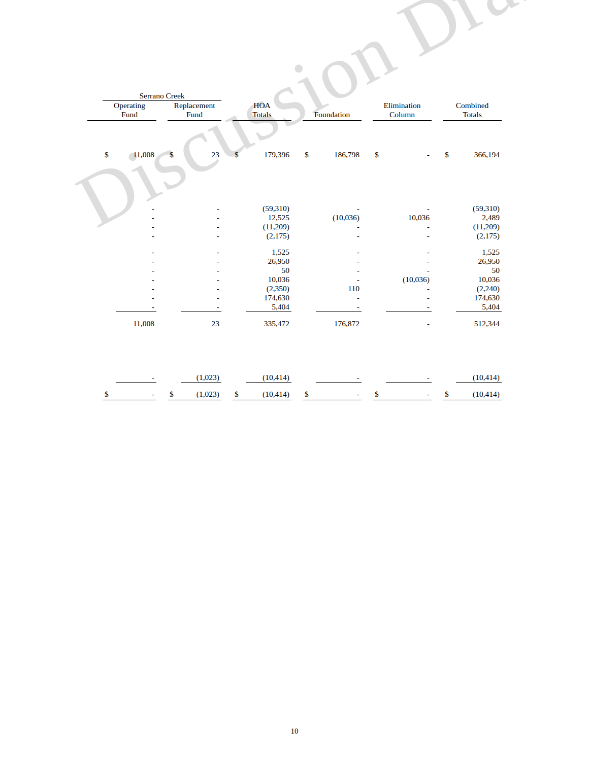Discussion Draft
| | Serrano Creek | |
| | Operating | | Replacement | | HOA | | | | Elimination | | Combined |
| | Fund | | Fund | | Totals | | Foundation | | Column | | Totals |
| | $ | 11,008 | | $ | 23 | | $ | 179,396 | | $ | 186,798 | | $ | - | | $ | 366,194 |
| | | - | | | - | | | (59,310) | | | - | | | - | | | (59,310) |
| | | - | | | - | | | 12,525 | | | (10,036) | | | 10,036 | | | 2,489 |
| | | - | | | - | | | (11,209) | | | - | | | - | | | (11,209) |
| | | - | | | - | | | (2,175) | | | - | | | - | | | (2,175) |
| | | - | | | - | | | 1,525 | | | - | | | - | | | 1,525 |
| | | - | | | - | | | 26,950 | | | - | | | - | | | 26,950 |
| | | - | | | - | | | 50 | | | - | | | - | | | 50 |
| | | - | | | - | | | 10,036 | | | - | | | (10,036) | | | 10,036 |
| | | - | | | - | | | (2,350) | | | 110 | | | - | | | (2,240) |
| | | - | | | - | | | 174,630 | | | - | | | - | | | 174,630 |
| | | - | | | - | | | 5,404 | | | - | | | - | | | 5,404 |
| | | 11,008 | | | 23 | | | 335,472 | | | 176,872 | | | - | | | 512,344 |
| | | - | | | (1,023) | | | (10,414) | | | - | | | - | | | (10,414) |
| | $ | - | | $ | (1,023) | | $ | (10,414) | | $ | - | | $ | - | | $ | (10,414) |
10